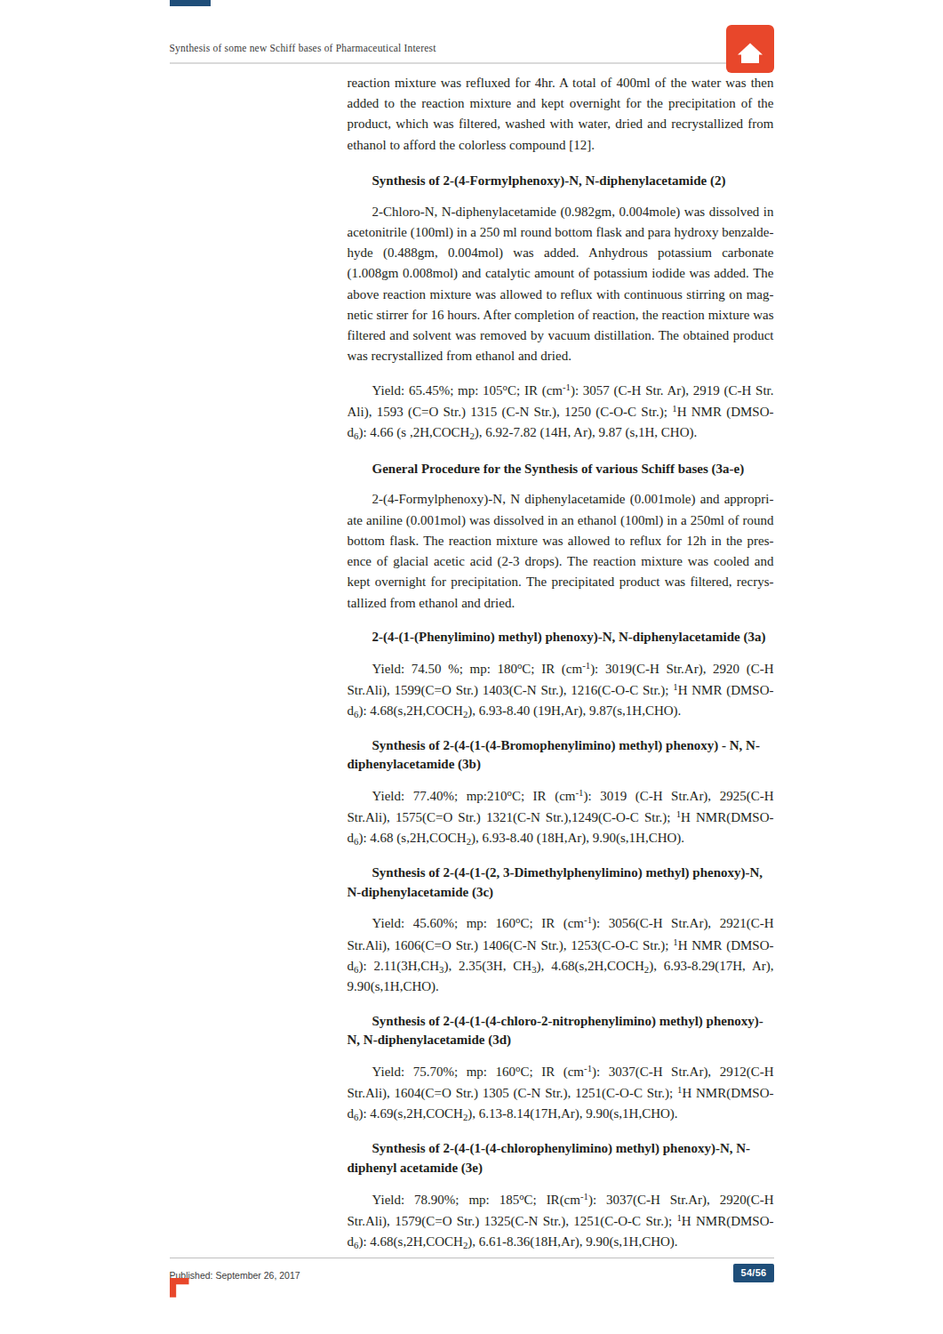Synthesis of some new Schiff bases of Pharmaceutical Interest
reaction mixture was refluxed for 4hr. A total of 400ml of the water was then added to the reaction mixture and kept overnight for the precipitation of the product, which was filtered, washed with water, dried and recrystallized from ethanol to afford the colorless compound [12].
Synthesis of 2-(4-Formylphenoxy)-N, N-diphenylacetamide (2)
2-Chloro-N, N-diphenylacetamide (0.982gm, 0.004mole) was dissolved in acetonitrile (100ml) in a 250 ml round bottom flask and para hydroxy benzaldehyde (0.488gm, 0.004mol) was added. Anhydrous potassium carbonate (1.008gm 0.008mol) and catalytic amount of potassium iodide was added. The above reaction mixture was allowed to reflux with continuous stirring on magnetic stirrer for 16 hours. After completion of reaction, the reaction mixture was filtered and solvent was removed by vacuum distillation. The obtained product was recrystallized from ethanol and dried.
Yield: 65.45%; mp: 105oC; IR (cm-1): 3057 (C-H Str. Ar), 2919 (C-H Str. Ali), 1593 (C=O Str.) 1315 (C-N Str.), 1250 (C-O-C Str.); 1H NMR (DMSO-d6): 4.66 (s ,2H,COCH2), 6.92-7.82 (14H, Ar), 9.87 (s,1H, CHO).
General Procedure for the Synthesis of various Schiff bases (3a-e)
2-(4-Formylphenoxy)-N, N diphenylacetamide (0.001mole) and appropriate aniline (0.001mol) was dissolved in an ethanol (100ml) in a 250ml of round bottom flask. The reaction mixture was allowed to reflux for 12h in the presence of glacial acetic acid (2-3 drops). The reaction mixture was cooled and kept overnight for precipitation. The precipitated product was filtered, recrystallized from ethanol and dried.
2-(4-(1-(Phenylimino) methyl) phenoxy)-N, N-diphenylacetamide (3a)
Yield: 74.50 %; mp: 180oC; IR (cm-1): 3019(C-H Str.Ar), 2920 (C-H Str.Ali), 1599(C=O Str.) 1403(C-N Str.), 1216(C-O-C Str.); 1H NMR (DMSO-d6): 4.68(s,2H,COCH2), 6.93-8.40 (19H,Ar), 9.87(s,1H,CHO).
Synthesis of 2-(4-(1-(4-Bromophenylimino) methyl) phenoxy) - N, N-diphenylacetamide (3b)
Yield: 77.40%; mp:210oC; IR (cm-1): 3019 (C-H Str.Ar), 2925(C-H Str.Ali), 1575(C=O Str.) 1321(C-N Str.),1249(C-O-C Str.); 1H NMR(DMSO-d6): 4.68 (s,2H,COCH2), 6.93-8.40 (18H,Ar), 9.90(s,1H,CHO).
Synthesis of 2-(4-(1-(2, 3-Dimethylphenylimino) methyl) phenoxy)-N, N-diphenylacetamide (3c)
Yield: 45.60%; mp: 160oC; IR (cm-1): 3056(C-H Str.Ar), 2921(C-H Str.Ali), 1606(C=O Str.) 1406(C-N Str.), 1253(C-O-C Str.); 1H NMR (DMSO-d6): 2.11(3H,CH3), 2.35(3H, CH3), 4.68(s,2H,COCH2), 6.93-8.29(17H, Ar), 9.90(s,1H,CHO).
Synthesis of 2-(4-(1-(4-chloro-2-nitrophenylimino) methyl) phenoxy)-N, N-diphenylacetamide (3d)
Yield: 75.70%; mp: 160oC; IR (cm-1): 3037(C-H Str.Ar), 2912(C-H Str.Ali), 1604(C=O Str.) 1305 (C-N Str.), 1251(C-O-C Str.); 1H NMR(DMSO-d6): 4.69(s,2H,COCH2), 6.13-8.14(17H,Ar), 9.90(s,1H,CHO).
Synthesis of 2-(4-(1-(4-chlorophenylimino) methyl) phenoxy)-N, N- diphenyl acetamide (3e)
Yield: 78.90%; mp: 185oC; IR(cm-1): 3037(C-H Str.Ar), 2920(C-H Str.Ali), 1579(C=O Str.) 1325(C-N Str.), 1251(C-O-C Str.); 1H NMR(DMSO-d6): 4.68(s,2H,COCH2), 6.61-8.36(18H,Ar), 9.90(s,1H,CHO).
Published: September 26, 2017 54/56